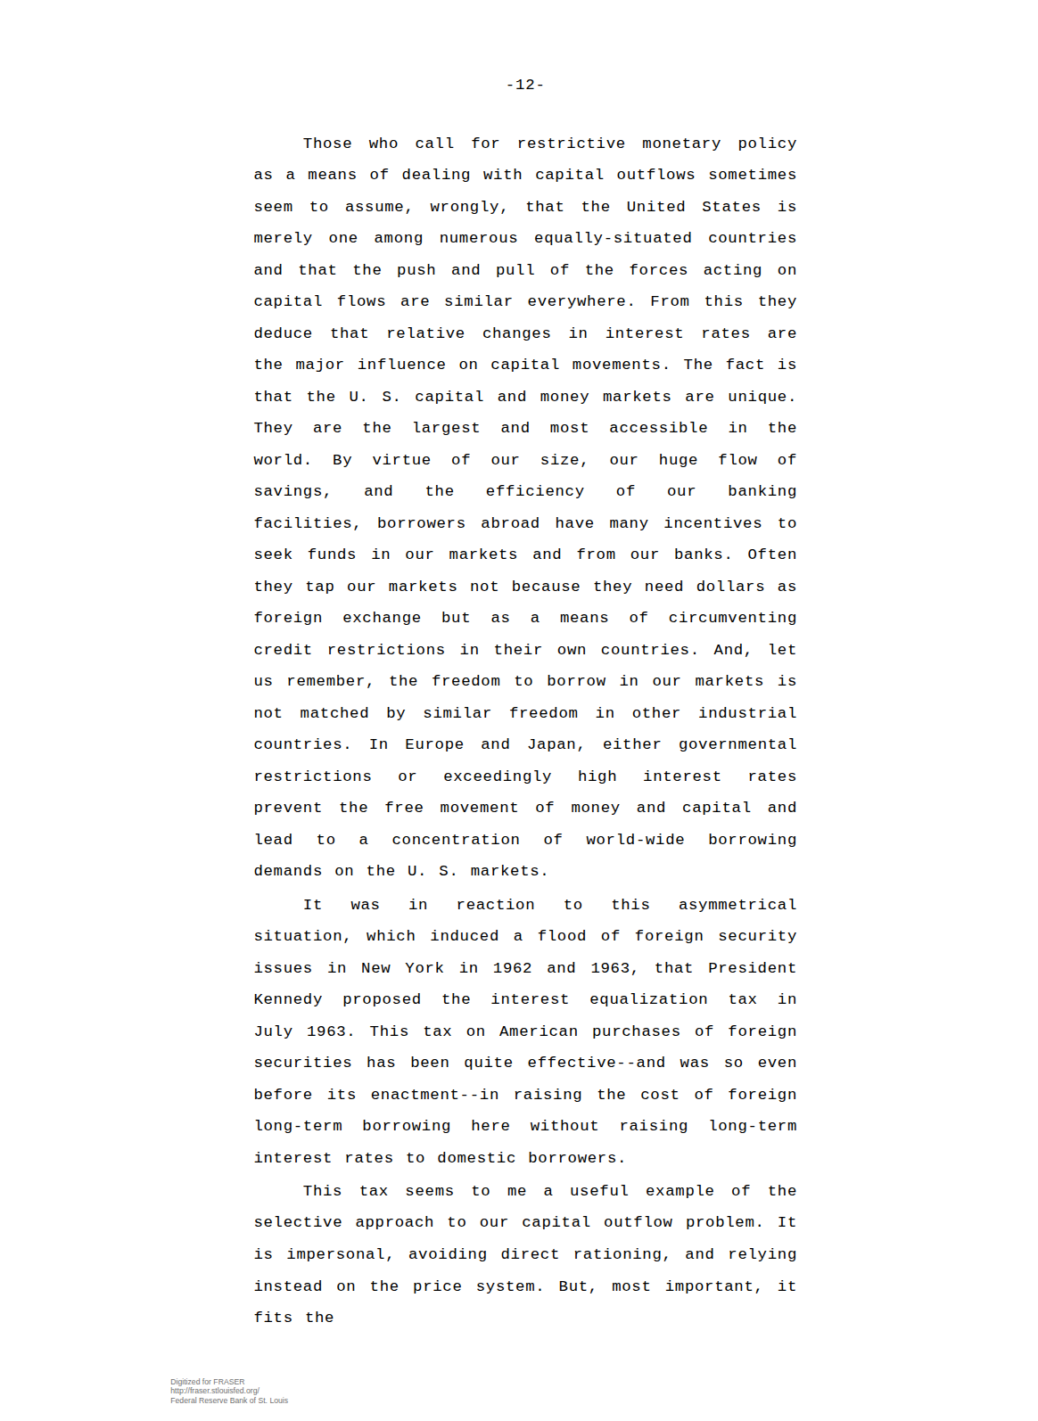-12-
Those who call for restrictive monetary policy as a means of dealing with capital outflows sometimes seem to assume, wrongly, that the United States is merely one among numerous equally-situated countries and that the push and pull of the forces acting on capital flows are similar everywhere. From this they deduce that relative changes in interest rates are the major influence on capital movements. The fact is that the U. S. capital and money markets are unique. They are the largest and most accessible in the world. By virtue of our size, our huge flow of savings, and the efficiency of our banking facilities, borrowers abroad have many incentives to seek funds in our markets and from our banks. Often they tap our markets not because they need dollars as foreign exchange but as a means of circumventing credit restrictions in their own countries. And, let us remember, the freedom to borrow in our markets is not matched by similar freedom in other industrial countries. In Europe and Japan, either governmental restrictions or exceedingly high interest rates prevent the free movement of money and capital and lead to a concentration of world-wide borrowing demands on the U. S. markets.
It was in reaction to this asymmetrical situation, which induced a flood of foreign security issues in New York in 1962 and 1963, that President Kennedy proposed the interest equalization tax in July 1963. This tax on American purchases of foreign securities has been quite effective--and was so even before its enactment--in raising the cost of foreign long-term borrowing here without raising long-term interest rates to domestic borrowers.
This tax seems to me a useful example of the selective approach to our capital outflow problem. It is impersonal, avoiding direct rationing, and relying instead on the price system. But, most important, it fits the
Digitized for FRASER
http://fraser.stlouisfed.org/
Federal Reserve Bank of St. Louis